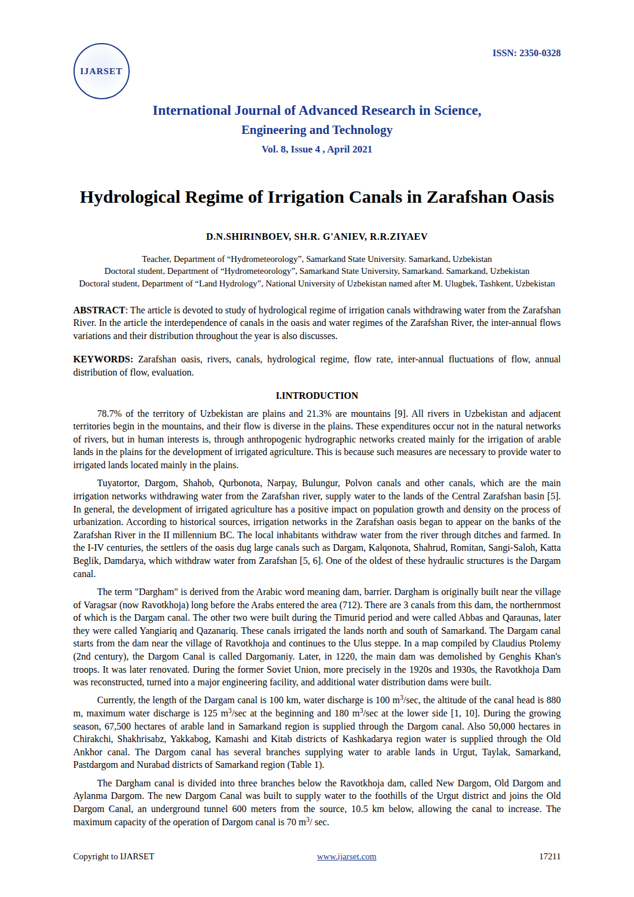IJARSET
ISSN: 2350-0328
International Journal of Advanced Research in Science,
Engineering and Technology
Vol. 8, Issue 4 , April 2021
Hydrological Regime of Irrigation Canals in Zarafshan Oasis
D.N.SHIRINBOEV, SH.R. G'ANIEV, R.R.ZIYAEV
Teacher, Department of “Hydrometeorology”, Samarkand State University. Samarkand, Uzbekistan
Doctoral student, Department of “Hydrometeorology”, Samarkand State University, Samarkand. Samarkand, Uzbekistan
Doctoral student, Department of “Land Hydrology”, National University of Uzbekistan named after M. Ulugbek, Tashkent, Uzbekistan
ABSTRACT: The article is devoted to study of hydrological regime of irrigation canals withdrawing water from the Zarafshan River. In the article the interdependence of canals in the oasis and water regimes of the Zarafshan River, the inter-annual flows variations and their distribution throughout the year is also discusses.
KEYWORDS: Zarafshan oasis, rivers, canals, hydrological regime, flow rate, inter-annual fluctuations of flow, annual distribution of flow, evaluation.
I.INTRODUCTION
78.7% of the territory of Uzbekistan are plains and 21.3% are mountains [9]. All rivers in Uzbekistan and adjacent territories begin in the mountains, and their flow is diverse in the plains. These expenditures occur not in the natural networks of rivers, but in human interests is, through anthropogenic hydrographic networks created mainly for the irrigation of arable lands in the plains for the development of irrigated agriculture. This is because such measures are necessary to provide water to irrigated lands located mainly in the plains.
Tuyatortor, Dargom, Shahob, Qurbonota, Narpay, Bulungur, Polvon canals and other canals, which are the main irrigation networks withdrawing water from the Zarafshan river, supply water to the lands of the Central Zarafshan basin [5]. In general, the development of irrigated agriculture has a positive impact on population growth and density on the process of urbanization. According to historical sources, irrigation networks in the Zarafshan oasis began to appear on the banks of the Zarafshan River in the II millennium BC. The local inhabitants withdraw water from the river through ditches and farmed. In the I-IV centuries, the settlers of the oasis dug large canals such as Dargam, Kalqonota, Shahrud, Romitan, Sangi-Saloh, Katta Beglik, Damdarya, which withdraw water from Zarafshan [5, 6]. One of the oldest of these hydraulic structures is the Dargam canal.
The term "Dargham" is derived from the Arabic word meaning dam, barrier. Dargham is originally built near the village of Varagsar (now Ravotkhoja) long before the Arabs entered the area (712). There are 3 canals from this dam, the northernmost of which is the Dargam canal. The other two were built during the Timurid period and were called Abbas and Qaraunas, later they were called Yangiariq and Qazanariq. These canals irrigated the lands north and south of Samarkand. The Dargam canal starts from the dam near the village of Ravotkhoja and continues to the Ulus steppe. In a map compiled by Claudius Ptolemy (2nd century), the Dargom Canal is called Dargomaniy. Later, in 1220, the main dam was demolished by Genghis Khan's troops. It was later renovated. During the former Soviet Union, more precisely in the 1920s and 1930s, the Ravotkhoja Dam was reconstructed, turned into a major engineering facility, and additional water distribution dams were built.
Currently, the length of the Dargam canal is 100 km, water discharge is 100 m3/sec, the altitude of the canal head is 880 m, maximum water discharge is 125 m3/sec at the beginning and 180 m3/sec at the lower side [1, 10]. During the growing season, 67,500 hectares of arable land in Samarkand region is supplied through the Dargom canal. Also 50,000 hectares in Chirakchi, Shakhrisabz, Yakkabog, Kamashi and Kitab districts of Kashkadarya region water is supplied through the Old Ankhor canal. The Dargom canal has several branches supplying water to arable lands in Urgut, Taylak, Samarkand, Pastdargom and Nurabad districts of Samarkand region (Table 1).
The Dargham canal is divided into three branches below the Ravotkhoja dam, called New Dargom, Old Dargom and Aylanma Dargom. The new Dargom Canal was built to supply water to the foothills of the Urgut district and joins the Old Dargom Canal, an underground tunnel 600 meters from the source, 10.5 km below, allowing the canal to increase. The maximum capacity of the operation of Dargom canal is 70 m3/ sec.
Copyright to IJARSET www.ijarset.com 17211